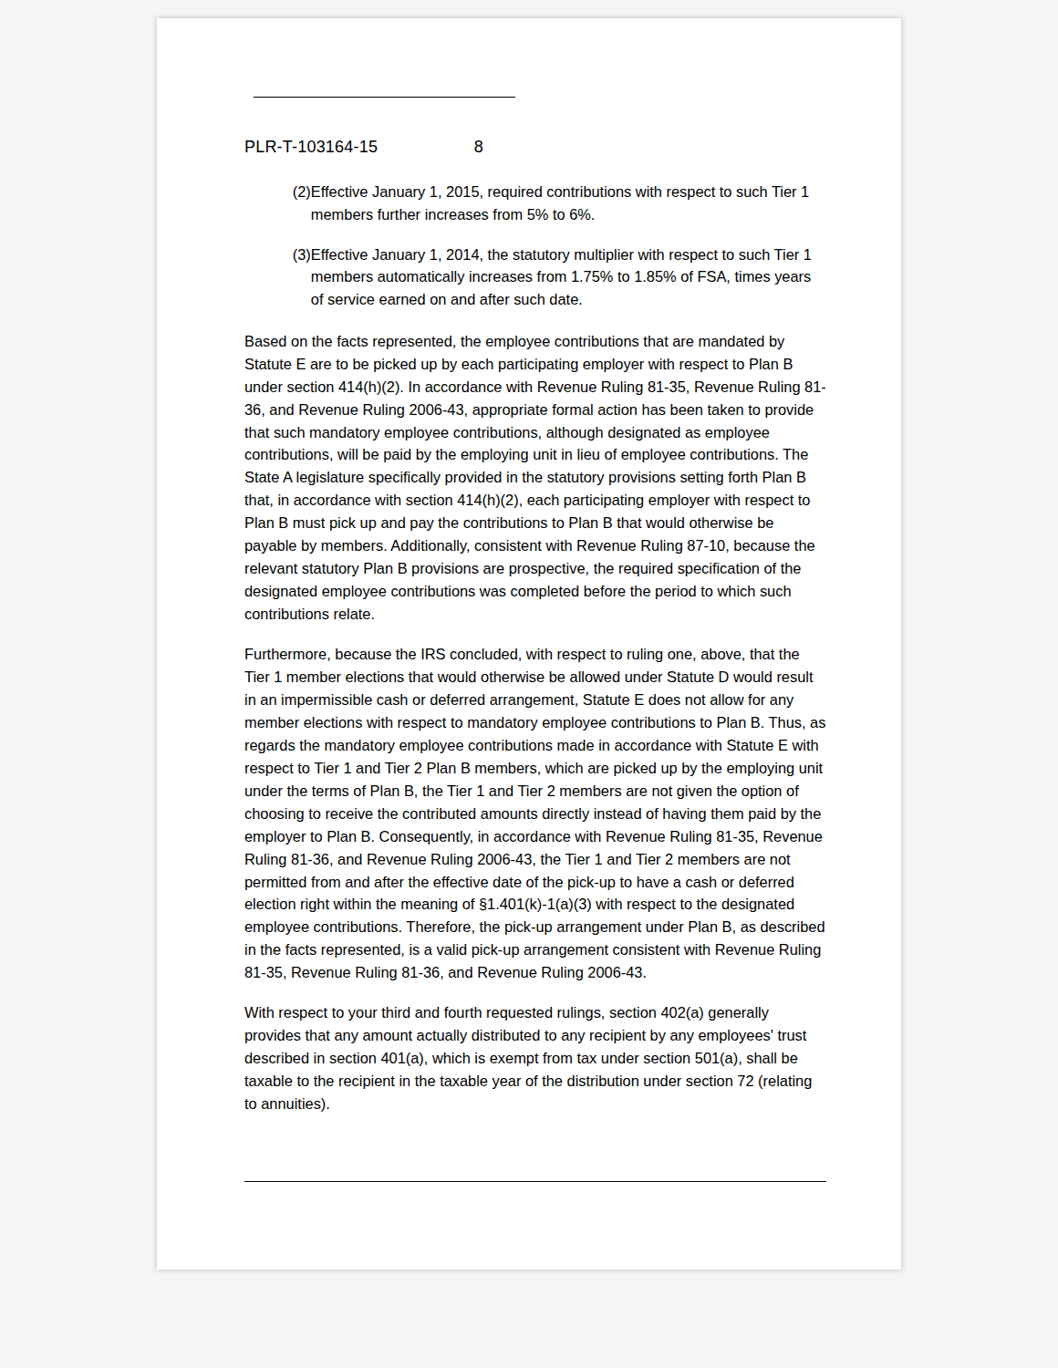PLR-T-103164-15 8
(2) Effective January 1, 2015, required contributions with respect to such Tier 1 members further increases from 5% to 6%.
(3) Effective January 1, 2014, the statutory multiplier with respect to such Tier 1 members automatically increases from 1.75% to 1.85% of FSA, times years of service earned on and after such date.
Based on the facts represented, the employee contributions that are mandated by Statute E are to be picked up by each participating employer with respect to Plan B under section 414(h)(2). In accordance with Revenue Ruling 81-35, Revenue Ruling 81-36, and Revenue Ruling 2006-43, appropriate formal action has been taken to provide that such mandatory employee contributions, although designated as employee contributions, will be paid by the employing unit in lieu of employee contributions. The State A legislature specifically provided in the statutory provisions setting forth Plan B that, in accordance with section 414(h)(2), each participating employer with respect to Plan B must pick up and pay the contributions to Plan B that would otherwise be payable by members. Additionally, consistent with Revenue Ruling 87-10, because the relevant statutory Plan B provisions are prospective, the required specification of the designated employee contributions was completed before the period to which such contributions relate.
Furthermore, because the IRS concluded, with respect to ruling one, above, that the Tier 1 member elections that would otherwise be allowed under Statute D would result in an impermissible cash or deferred arrangement, Statute E does not allow for any member elections with respect to mandatory employee contributions to Plan B. Thus, as regards the mandatory employee contributions made in accordance with Statute E with respect to Tier 1 and Tier 2 Plan B members, which are picked up by the employing unit under the terms of Plan B, the Tier 1 and Tier 2 members are not given the option of choosing to receive the contributed amounts directly instead of having them paid by the employer to Plan B. Consequently, in accordance with Revenue Ruling 81-35, Revenue Ruling 81-36, and Revenue Ruling 2006-43, the Tier 1 and Tier 2 members are not permitted from and after the effective date of the pick-up to have a cash or deferred election right within the meaning of §1.401(k)-1(a)(3) with respect to the designated employee contributions. Therefore, the pick-up arrangement under Plan B, as described in the facts represented, is a valid pick-up arrangement consistent with Revenue Ruling 81-35, Revenue Ruling 81-36, and Revenue Ruling 2006-43.
With respect to your third and fourth requested rulings, section 402(a) generally provides that any amount actually distributed to any recipient by any employees' trust described in section 401(a), which is exempt from tax under section 501(a), shall be taxable to the recipient in the taxable year of the distribution under section 72 (relating to annuities).